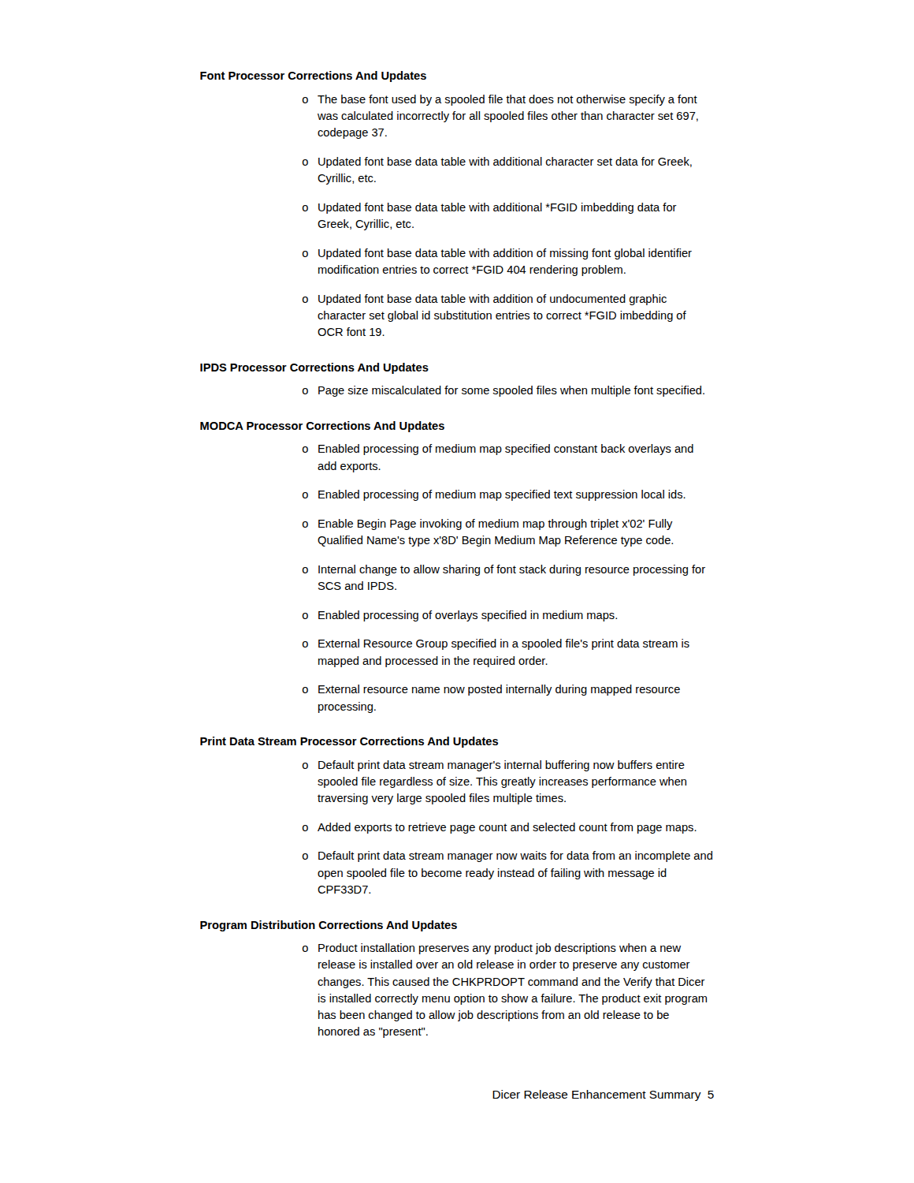Font Processor Corrections And Updates
The base font used by a spooled file that does not otherwise specify a font was calculated incorrectly for all spooled files other than character set 697, codepage 37.
Updated font base data table with additional character set data for Greek, Cyrillic, etc.
Updated font base data table with additional *FGID imbedding data for Greek, Cyrillic, etc.
Updated font base data table with addition of missing font global identifier modification entries to correct *FGID 404 rendering problem.
Updated font base data table with addition of undocumented graphic character set global id substitution entries to correct *FGID imbedding of OCR font 19.
IPDS Processor Corrections And Updates
Page size miscalculated for some spooled files when multiple font specified.
MODCA Processor Corrections And Updates
Enabled processing of medium map specified constant back overlays and add exports.
Enabled processing of medium map specified text suppression local ids.
Enable Begin Page invoking of medium map through triplet x'02' Fully Qualified Name's type x'8D' Begin Medium Map Reference type code.
Internal change to allow sharing of font stack during resource processing for SCS and IPDS.
Enabled processing of overlays specified in medium maps.
External Resource Group specified in a spooled file's print data stream is mapped and processed in the required order.
External resource name now posted internally during mapped resource processing.
Print Data Stream Processor Corrections And Updates
Default print data stream manager's internal buffering now buffers entire spooled file regardless of size. This greatly increases performance when traversing very large spooled files multiple times.
Added exports to retrieve page count and selected count from page maps.
Default print data stream manager now waits for data from an incomplete and open spooled file to become ready instead of failing with message id CPF33D7.
Program Distribution Corrections And Updates
Product installation preserves any product job descriptions when a new release is installed over an old release in order to preserve any customer changes. This caused the CHKPRDOPT command and the Verify that Dicer is installed correctly menu option to show a failure. The product exit program has been changed to allow job descriptions from an old release to be honored as "present".
Dicer Release Enhancement Summary 5